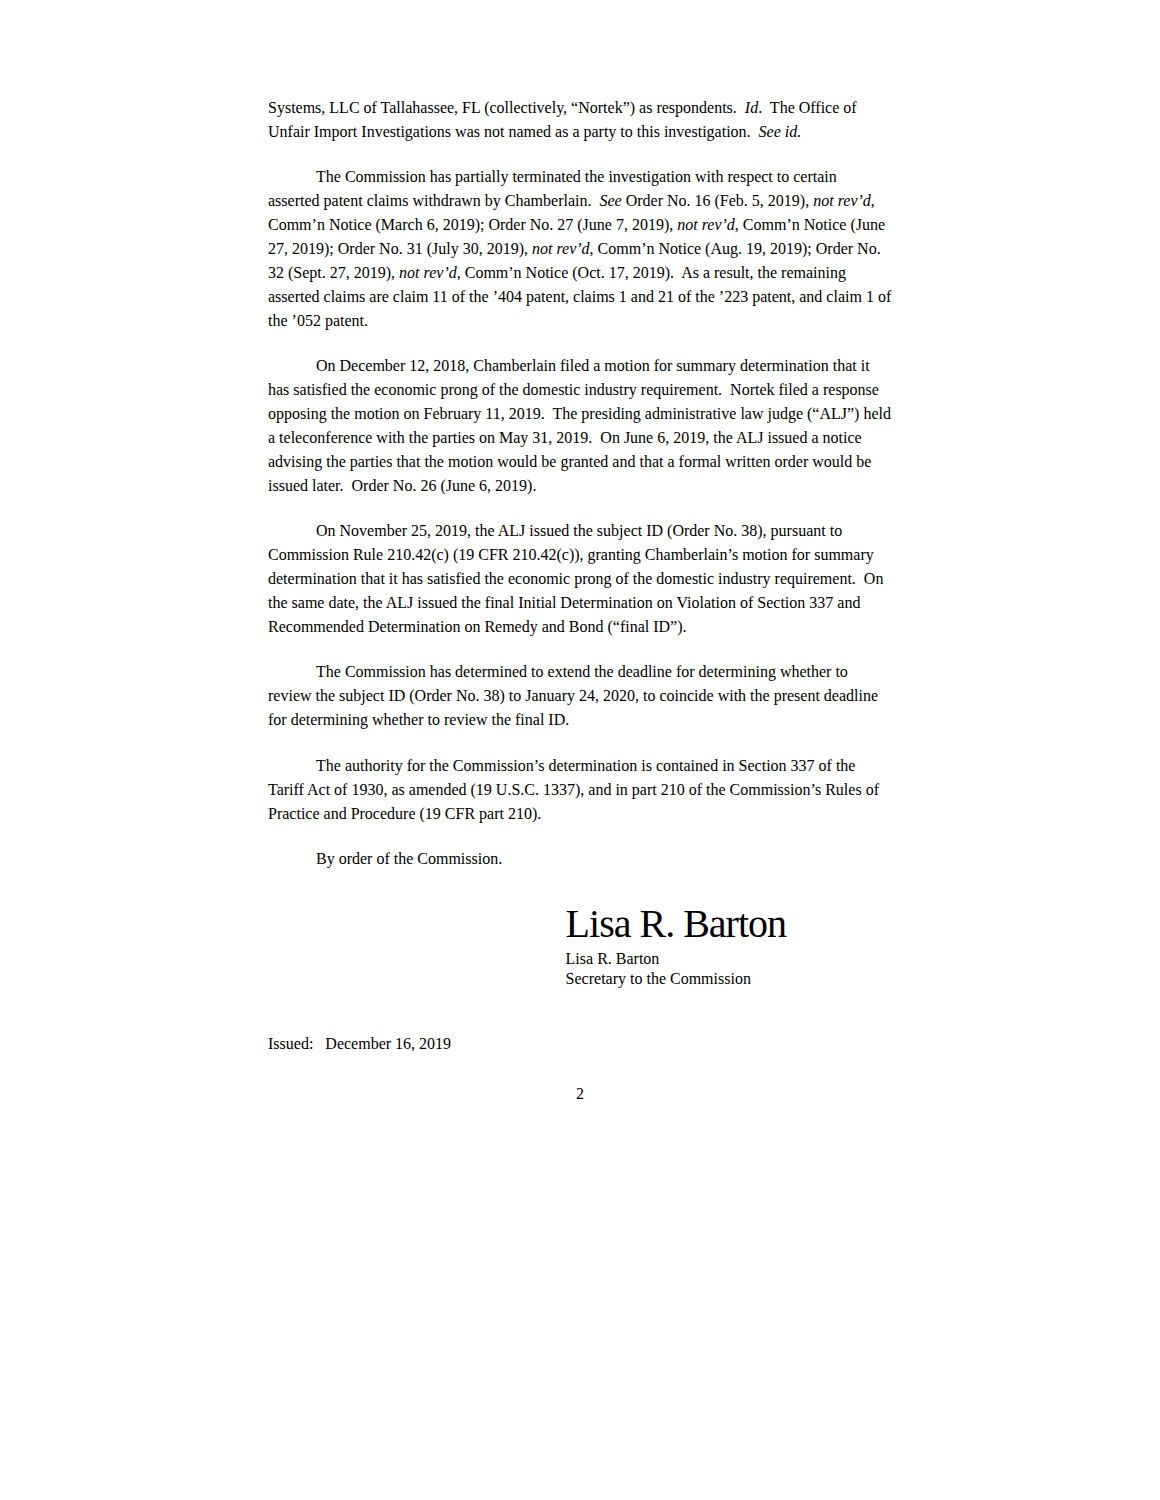Systems, LLC of Tallahassee, FL (collectively, “Nortek”) as respondents. Id. The Office of Unfair Import Investigations was not named as a party to this investigation. See id.
The Commission has partially terminated the investigation with respect to certain asserted patent claims withdrawn by Chamberlain. See Order No. 16 (Feb. 5, 2019), not rev’d, Comm’n Notice (March 6, 2019); Order No. 27 (June 7, 2019), not rev’d, Comm’n Notice (June 27, 2019); Order No. 31 (July 30, 2019), not rev’d, Comm’n Notice (Aug. 19, 2019); Order No. 32 (Sept. 27, 2019), not rev’d, Comm’n Notice (Oct. 17, 2019). As a result, the remaining asserted claims are claim 11 of the ’404 patent, claims 1 and 21 of the ’223 patent, and claim 1 of the ’052 patent.
On December 12, 2018, Chamberlain filed a motion for summary determination that it has satisfied the economic prong of the domestic industry requirement. Nortek filed a response opposing the motion on February 11, 2019. The presiding administrative law judge (“ALJ”) held a teleconference with the parties on May 31, 2019. On June 6, 2019, the ALJ issued a notice advising the parties that the motion would be granted and that a formal written order would be issued later. Order No. 26 (June 6, 2019).
On November 25, 2019, the ALJ issued the subject ID (Order No. 38), pursuant to Commission Rule 210.42(c) (19 CFR 210.42(c)), granting Chamberlain’s motion for summary determination that it has satisfied the economic prong of the domestic industry requirement. On the same date, the ALJ issued the final Initial Determination on Violation of Section 337 and Recommended Determination on Remedy and Bond (“final ID”).
The Commission has determined to extend the deadline for determining whether to review the subject ID (Order No. 38) to January 24, 2020, to coincide with the present deadline for determining whether to review the final ID.
The authority for the Commission’s determination is contained in Section 337 of the Tariff Act of 1930, as amended (19 U.S.C. 1337), and in part 210 of the Commission’s Rules of Practice and Procedure (19 CFR part 210).
By order of the Commission.
Lisa R. Barton
Lisa R. Barton
Secretary to the Commission
Issued: December 16, 2019
2